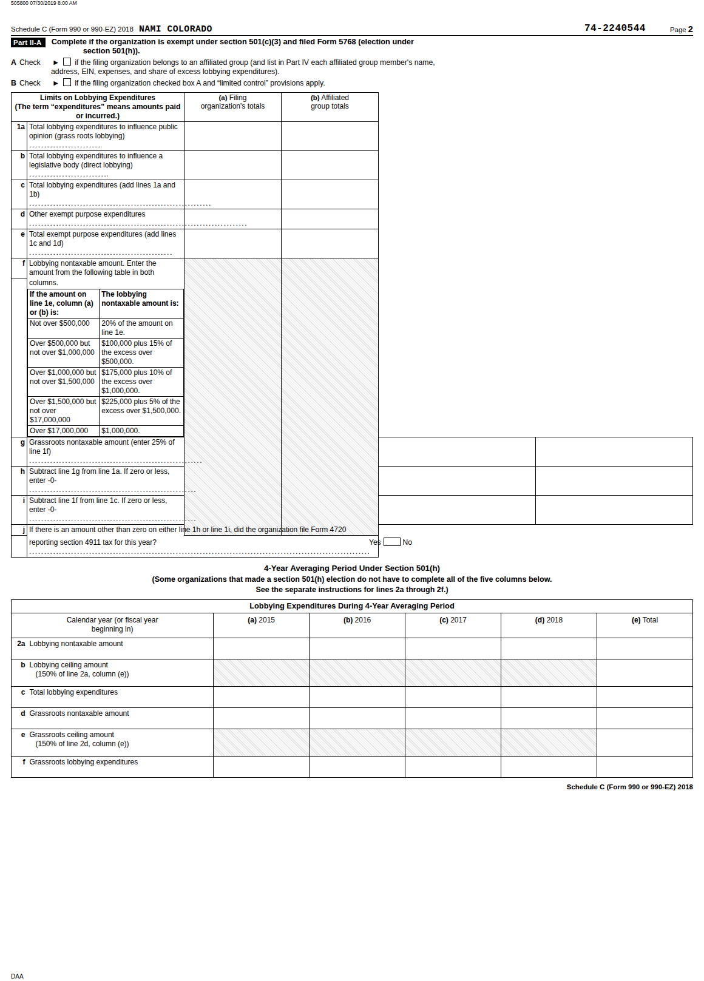505800 07/30/2019 8:00 AM
Schedule C (Form 990 or 990-EZ) 2018 NAMI COLORADO
74-2240544
Page 2
Part II-A
Complete if the organization is exempt under section 501(c)(3) and filed Form 5768 (election under section 501(h)).
A
Check
►
if the filing organization belongs to an affiliated group (and list in Part IV each affiliated group member's name,
address, EIN, expenses, and share of excess lobbying expenditures).
B
Check
►
if the filing organization checked box A and “limited control” provisions apply.
| Limits on Lobbying Expenditures (The term “expenditures” means amounts paid or incurred.) | (a) Filing organization's totals | (b) Affiliated group totals |
| 1a | Total lobbying expenditures to influence public opinion (grass roots lobbying) ................................ | | |
| b | Total lobbying expenditures to influence a legislative body (direct lobbying) ................................ | | |
| c | Total lobbying expenditures (add lines 1a and 1b) ................................................................ | | |
| d | Other exempt purpose expenditures ................................................................................ | | |
| e | Total exempt purpose expenditures (add lines 1c and 1d) ................................................ | | |
| f | Lobbying nontaxable amount. Enter the amount from the following table in both | | |
| | columns. |
| | / If the amount on line 1e, column (a) or (b) is: / The lobbying nontaxable amount is: / / Not over $500,000 / 20% of the amount on line 1e. / / Over $500,000 but not over $1,000,000 / $100,000 plus 15% of the excess over $500,000. / / Over $1,000,000 but not over $1,500,000 / $175,000 plus 10% of the excess over $1,000,000. / / Over $1,500,000 but not over $17,000,000 / $225,000 plus 5% of the excess over $1,500,000. / / Over $17,000,000 / $1,000,000. / |
| g | Grassroots nontaxable amount (enter 25% of line 1f) .......................................................... | | |
| h | Subtract line 1g from line 1a. If zero or less, enter -0- ........................................................ | | |
| i | Subtract line 1f from line 1c. If zero or less, enter -0- ........................................................ | | |
| j | If there is an amount other than zero on either line 1h or line 1i, did the organization file Form 4720 |
| | reporting section 4911 tax for this year? .......................................................................................................................... Yes No |
4-Year Averaging Period Under Section 501(h)
(Some organizations that made a section 501(h) election do not have to complete all of the five columns below.
See the separate instructions for lines 2a through 2f.)
| Lobbying Expenditures During 4-Year Averaging Period |
| Calendar year (or fiscal year beginning in) | (a) 2015 | (b) 2016 | (c) 2017 | (d) 2018 | (e) Total |
| 2a | Lobbying nontaxable amount | | | | | |
| b | Lobbying ceiling amount (150% of line 2a, column (e)) | | | | | |
| c | Total lobbying expenditures | | | | | |
| d | Grassroots nontaxable amount | | | | | |
| e | Grassroots ceiling amount (150% of line 2d, column (e)) | | | | | |
| f | Grassroots lobbying expenditures | | | | | |
Schedule C (Form 990 or 990-EZ) 2018
DAA